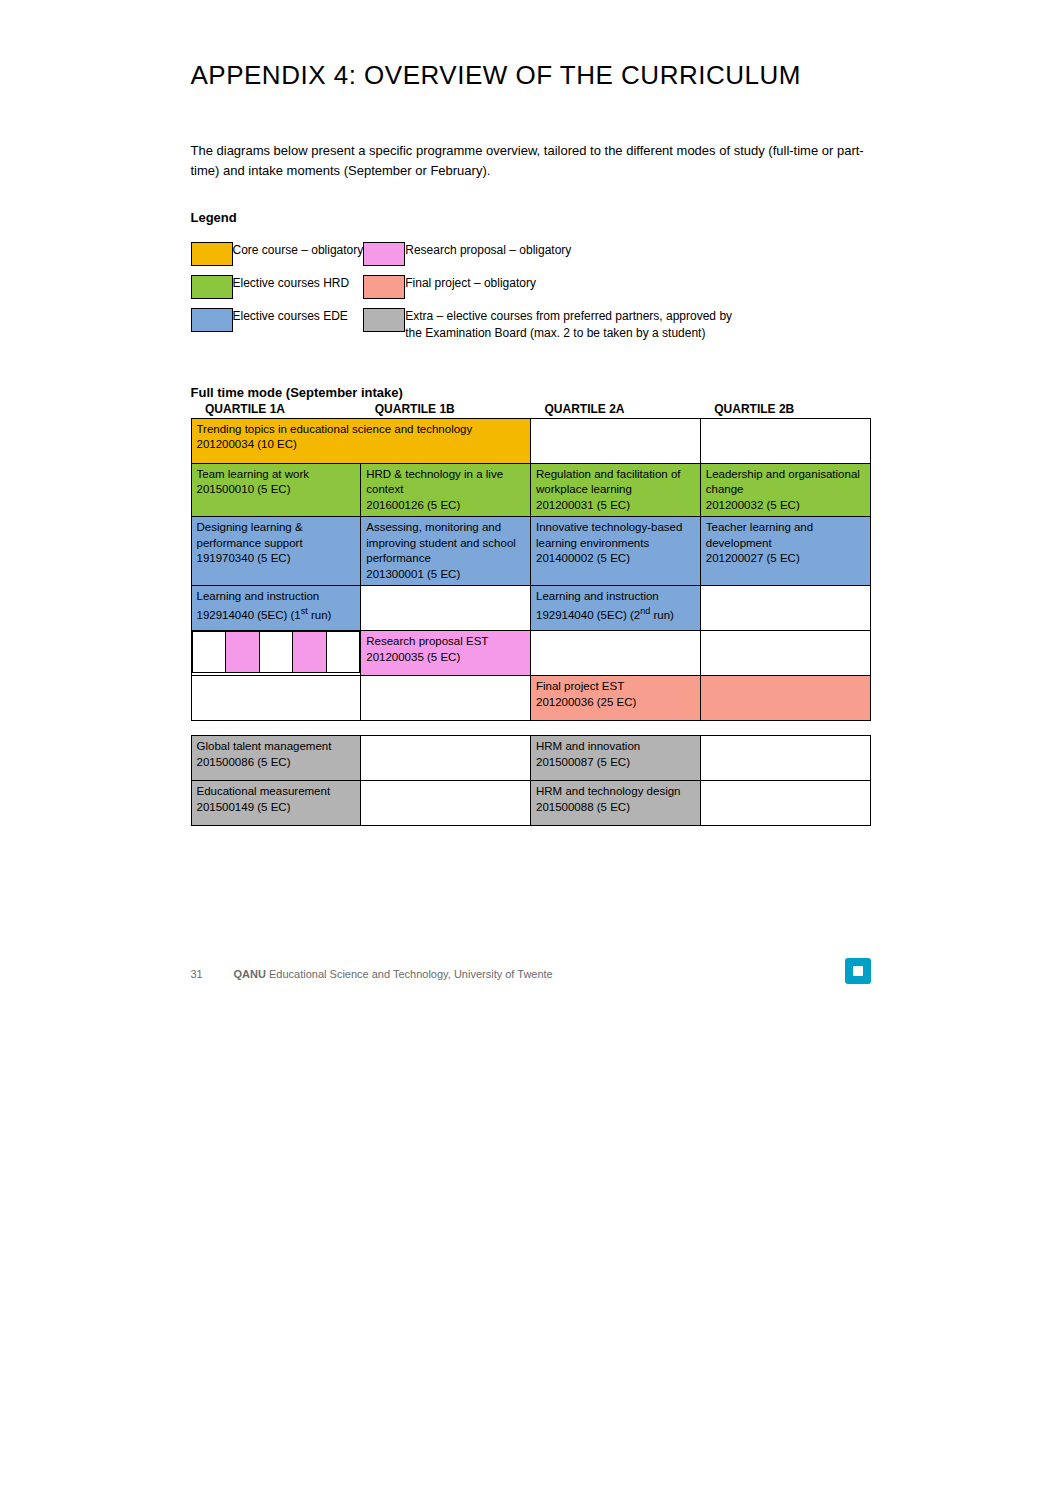APPENDIX 4: OVERVIEW OF THE CURRICULUM
The diagrams below present a specific programme overview, tailored to the different modes of study (full-time or part-time) and intake moments (September or February).
Legend
| | Core course – obligatory | | Research proposal – obligatory |
| | Elective courses HRD | | Final project – obligatory |
| | Elective courses EDE | | Extra – elective courses from preferred partners, approved by the Examination Board (max. 2 to be taken by a student) |
Full time mode (September intake)
| QUARTILE 1A | QUARTILE 1B | QUARTILE 2A | QUARTILE 2B |
| --- | --- | --- | --- |
| Trending topics in educational science and technology 201200034 (10 EC) | | |
| Team learning at work 201500010 (5 EC) | HRD & technology in a live context 201600126 (5 EC) | Regulation and facilitation of workplace learning 201200031 (5 EC) | Leadership and organisational change 201200032 (5 EC) |
| Designing learning & performance support 191970340 (5 EC) | Assessing, monitoring and improving student and school performance 201300001 (5 EC) | Innovative technology-based learning environments 201400002 (5 EC) | Teacher learning and development 201200027 (5 EC) |
| Learning and instruction 192914040 (5EC) (1 st run) | | Learning and instruction 192914040 (5EC) (2 nd run) | |
| | Research proposal EST 201200035 (5 EC) | | |
| | | Final project EST 201200036 (25 EC) | |
| Global talent management 201500086 (5 EC) | | HRM and innovation 201500087 (5 EC) | |
| Educational measurement 201500149 (5 EC) | | HRM and technology design 201500088 (5 EC) | |
31 QANU Educational Science and Technology, University of Twente